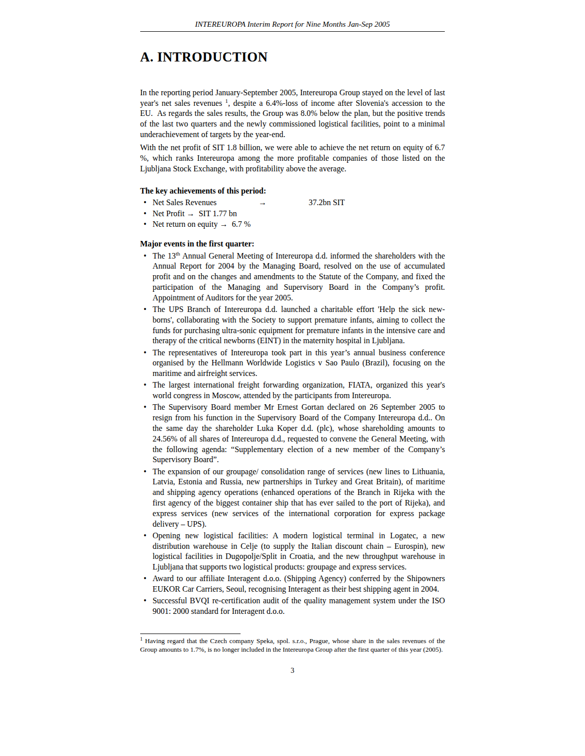INTEREUROPA Interim Report for Nine Months Jan-Sep 2005
A. INTRODUCTION
In the reporting period January-September 2005, Intereuropa Group stayed on the level of last year's net sales revenues 1, despite a 6.4%-loss of income after Slovenia's accession to the EU. As regards the sales results, the Group was 8.0% below the plan, but the positive trends of the last two quarters and the newly commissioned logistical facilities, point to a minimal underachievement of targets by the year-end.
With the net profit of SIT 1.8 billion, we were able to achieve the net return on equity of 6.7 %, which ranks Intereuropa among the more profitable companies of those listed on the Ljubljana Stock Exchange, with profitability above the average.
The key achievements of this period:
Net Sales Revenues → 37.2bn SIT
Net Profit → SIT 1.77 bn
Net return on equity → 6.7 %
Major events in the first quarter:
The 13th Annual General Meeting of Intereuropa d.d. informed the shareholders with the Annual Report for 2004 by the Managing Board, resolved on the use of accumulated profit and on the changes and amendments to the Statute of the Company, and fixed the participation of the Managing and Supervisory Board in the Company’s profit. Appointment of Auditors for the year 2005.
The UPS Branch of Intereuropa d.d. launched a charitable effort 'Help the sick new-borns', collaborating with the Society to support premature infants, aiming to collect the funds for purchasing ultra-sonic equipment for premature infants in the intensive care and therapy of the critical newborns (EINT) in the maternity hospital in Ljubljana.
The representatives of Intereuropa took part in this year’s annual business conference organised by the Hellmann Worldwide Logistics v Sao Paulo (Brazil), focusing on the maritime and airfreight services.
The largest international freight forwarding organization, FIATA, organized this year's world congress in Moscow, attended by the participants from Intereuropa.
The Supervisory Board member Mr Ernest Gortan declared on 26 September 2005 to resign from his function in the Supervisory Board of the Company Intereuropa d.d.. On the same day the shareholder Luka Koper d.d. (plc), whose shareholding amounts to 24.56% of all shares of Intereuropa d.d., requested to convene the General Meeting, with the following agenda: “Supplementary election of a new member of the Company’s Supervisory Board”.
The expansion of our groupage/ consolidation range of services (new lines to Lithuania, Latvia, Estonia and Russia, new partnerships in Turkey and Great Britain), of maritime and shipping agency operations (enhanced operations of the Branch in Rijeka with the first agency of the biggest container ship that has ever sailed to the port of Rijeka), and express services (new services of the international corporation for express package delivery – UPS).
Opening new logistical facilities: A modern logistical terminal in Logatec, a new distribution warehouse in Celje (to supply the Italian discount chain – Eurospin), new logistical facilities in Dugopolje/Split in Croatia, and the new throughput warehouse in Ljubljana that supports two logistical products: groupage and express services.
Award to our affiliate Interagent d.o.o. (Shipping Agency) conferred by the Shipowners EUKOR Car Carriers, Seoul, recognising Interagent as their best shipping agent in 2004.
Successful BVQI re-certification audit of the quality management system under the ISO 9001: 2000 standard for Interagent d.o.o.
1 Having regard that the Czech company Speka, spol. s.r.o., Prague, whose share in the sales revenues of the Group amounts to 1.7%, is no longer included in the Intereuropa Group after the first quarter of this year (2005).
3